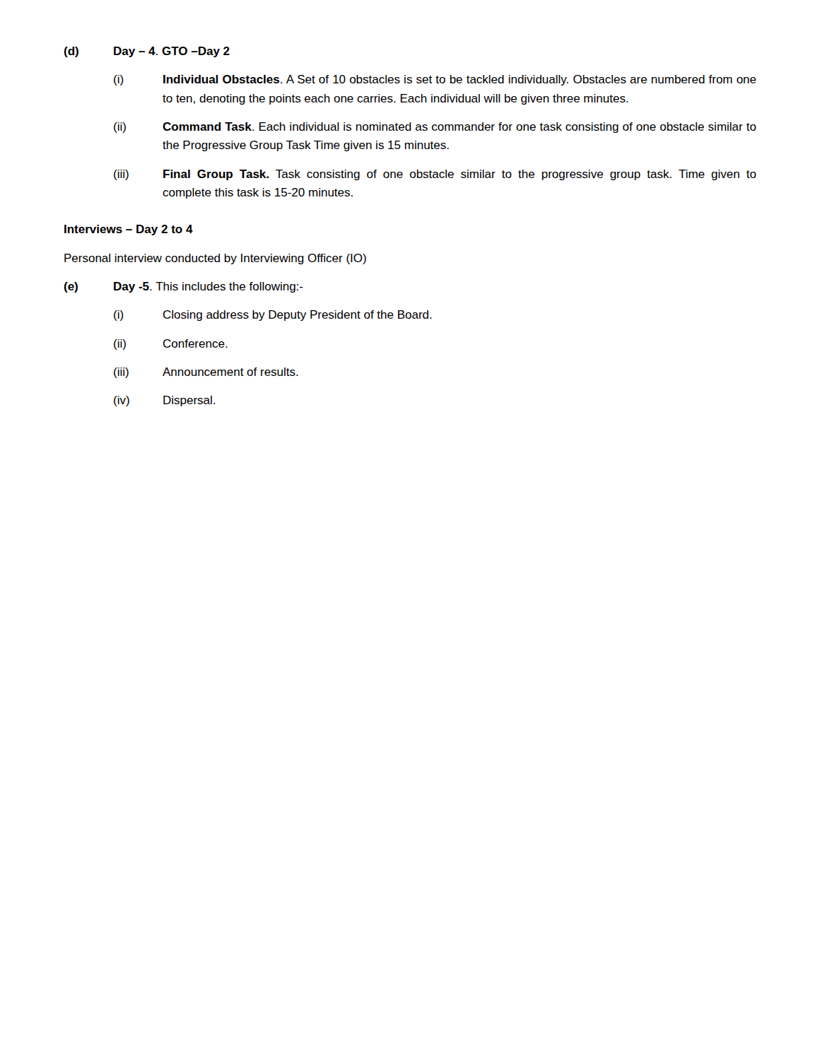(d)
Day – 4. GTO –Day 2
(i)
Individual Obstacles. A Set of 10 obstacles is set to be tackled individually. Obstacles are numbered from one to ten, denoting the points each one carries. Each individual will be given three minutes.
(ii)
Command Task. Each individual is nominated as commander for one task consisting of one obstacle similar to the Progressive Group Task Time given is 15 minutes.
(iii)
Final Group Task. Task consisting of one obstacle similar to the progressive group task. Time given to complete this task is 15-20 minutes.
Interviews – Day 2 to 4
Personal interview conducted by Interviewing Officer (IO)
(e)
Day -5. This includes the following:-
(i)
Closing address by Deputy President of the Board.
(ii)
Conference.
(iii)
Announcement of results.
(iv)
Dispersal.